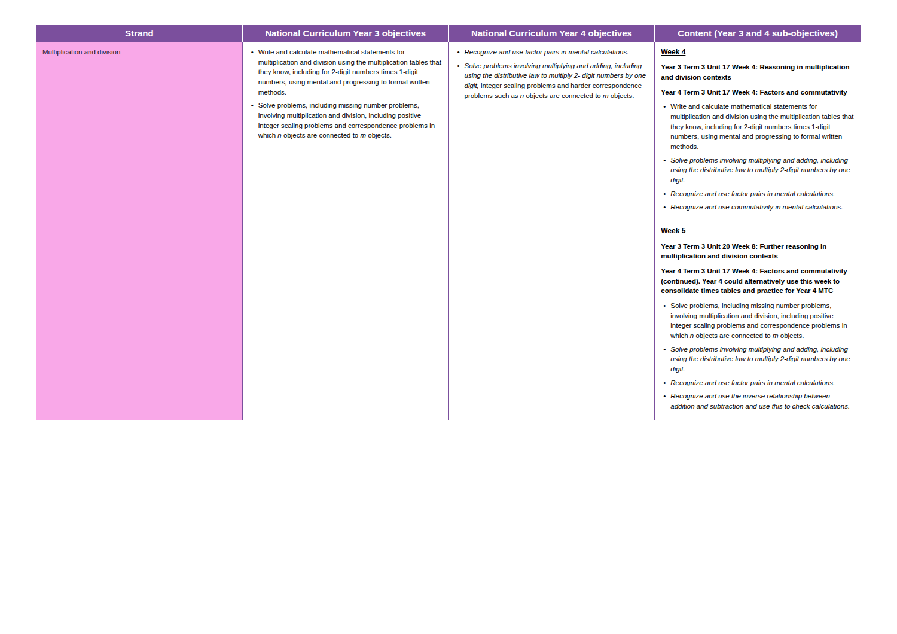| Strand | National Curriculum Year 3 objectives | National Curriculum Year 4 objectives | Content (Year 3 and 4 sub-objectives) |
| --- | --- | --- | --- |
| Multiplication and division | Write and calculate mathematical statements for multiplication and division using the multiplication tables that they know, including for 2-digit numbers times 1-digit numbers, using mental and progressing to formal written methods. Solve problems, including missing number problems, involving multiplication and division, including positive integer scaling problems and correspondence problems in which n objects are connected to m objects. | Recognize and use factor pairs in mental calculations. Solve problems involving multiplying and adding, including using the distributive law to multiply 2- digit numbers by one digit, integer scaling problems and harder correspondence problems such as n objects are connected to m objects. | Week 4 Year 3 Term 3 Unit 17 Week 4: Reasoning in multiplication and division contexts Year 4 Term 3 Unit 17 Week 4: Factors and commutativity Write and calculate mathematical statements for multiplication and division using the multiplication tables that they know, including for 2-digit numbers times 1-digit numbers, using mental and progressing to formal written methods. Solve problems involving multiplying and adding, including using the distributive law to multiply 2-digit numbers by one digit. Recognize and use factor pairs in mental calculations. Recognize and use commutativity in mental calculations. Week 5 Year 3 Term 3 Unit 20 Week 8: Further reasoning in multiplication and division contexts Year 4 Term 3 Unit 17 Week 4: Factors and commutativity (continued). Year 4 could alternatively use this week to consolidate times tables and practice for Year 4 MTC Solve problems, including missing number problems, involving multiplication and division, including positive integer scaling problems and correspondence problems in which n objects are connected to m objects. Solve problems involving multiplying and adding, including using the distributive law to multiply 2-digit numbers by one digit. Recognize and use factor pairs in mental calculations. Recognize and use the inverse relationship between addition and subtraction and use this to check calculations. |